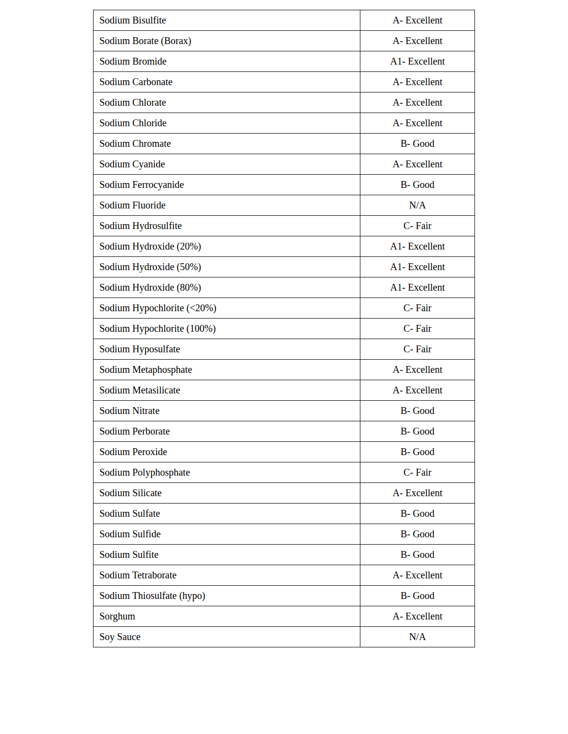| Sodium Bisulfite | A- Excellent |
| Sodium Borate (Borax) | A- Excellent |
| Sodium Bromide | A1- Excellent |
| Sodium Carbonate | A- Excellent |
| Sodium Chlorate | A- Excellent |
| Sodium Chloride | A- Excellent |
| Sodium Chromate | B- Good |
| Sodium Cyanide | A- Excellent |
| Sodium Ferrocyanide | B- Good |
| Sodium Fluoride | N/A |
| Sodium Hydrosulfite | C- Fair |
| Sodium Hydroxide (20%) | A1- Excellent |
| Sodium Hydroxide (50%) | A1- Excellent |
| Sodium Hydroxide (80%) | A1- Excellent |
| Sodium Hypochlorite (<20%) | C- Fair |
| Sodium Hypochlorite (100%) | C- Fair |
| Sodium Hyposulfate | C- Fair |
| Sodium Metaphosphate | A- Excellent |
| Sodium Metasilicate | A- Excellent |
| Sodium Nitrate | B- Good |
| Sodium Perborate | B- Good |
| Sodium Peroxide | B- Good |
| Sodium Polyphosphate | C- Fair |
| Sodium Silicate | A- Excellent |
| Sodium Sulfate | B- Good |
| Sodium Sulfide | B- Good |
| Sodium Sulfite | B- Good |
| Sodium Tetraborate | A- Excellent |
| Sodium Thiosulfate (hypo) | B- Good |
| Sorghum | A- Excellent |
| Soy Sauce | N/A |